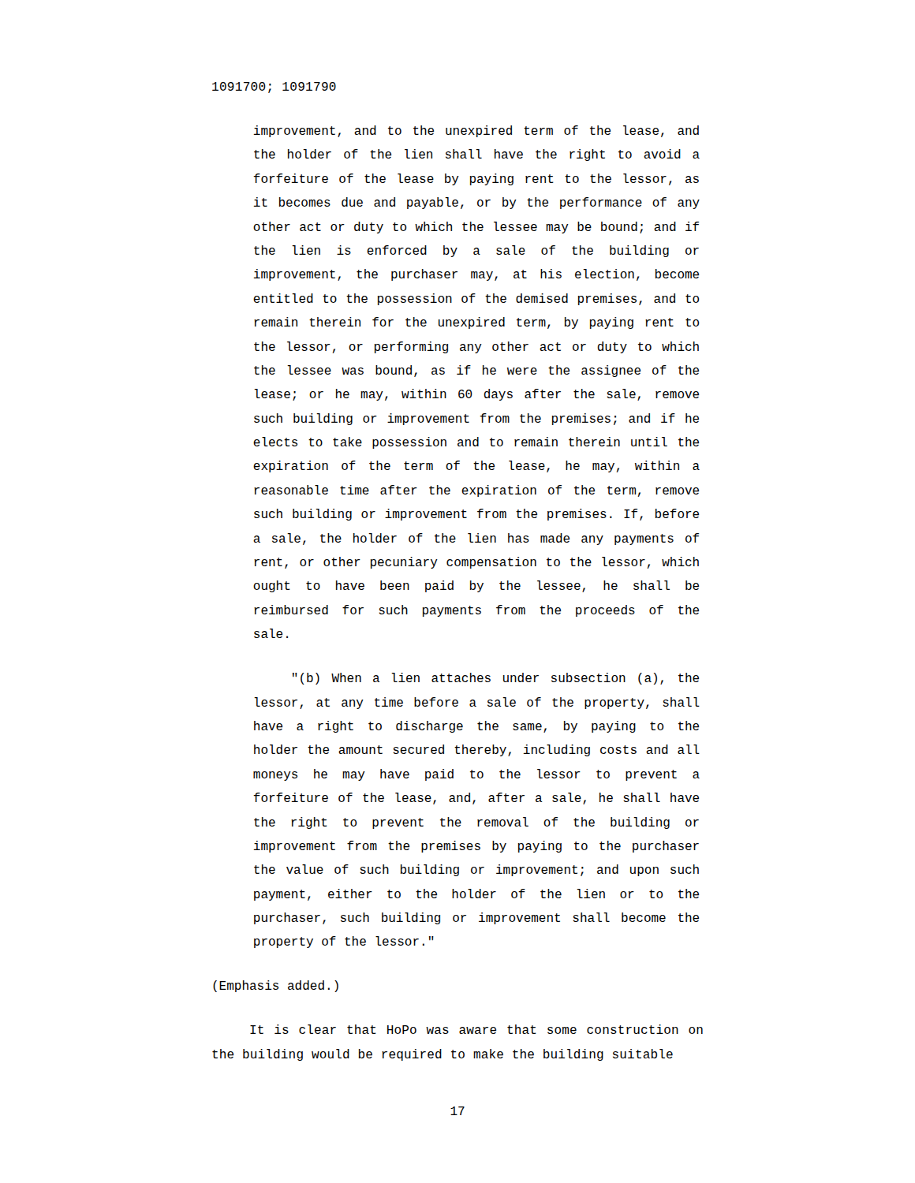1091700; 1091790
improvement, and to the unexpired term of the lease, and the holder of the lien shall have the right to avoid a forfeiture of the lease by paying rent to the lessor, as it becomes due and payable, or by the performance of any other act or duty to which the lessee may be bound; and if the lien is enforced by a sale of the building or improvement, the purchaser may, at his election, become entitled to the possession of the demised premises, and to remain therein for the unexpired term, by paying rent to the lessor, or performing any other act or duty to which the lessee was bound, as if he were the assignee of the lease; or he may, within 60 days after the sale, remove such building or improvement from the premises; and if he elects to take possession and to remain therein until the expiration of the term of the lease, he may, within a reasonable time after the expiration of the term, remove such building or improvement from the premises. If, before a sale, the holder of the lien has made any payments of rent, or other pecuniary compensation to the lessor, which ought to have been paid by the lessee, he shall be reimbursed for such payments from the proceeds of the sale.
"(b) When a lien attaches under subsection (a), the lessor, at any time before a sale of the property, shall have a right to discharge the same, by paying to the holder the amount secured thereby, including costs and all moneys he may have paid to the lessor to prevent a forfeiture of the lease, and, after a sale, he shall have the right to prevent the removal of the building or improvement from the premises by paying to the purchaser the value of such building or improvement; and upon such payment, either to the holder of the lien or to the purchaser, such building or improvement shall become the property of the lessor."
(Emphasis added.)
It is clear that HoPo was aware that some construction on the building would be required to make the building suitable
17